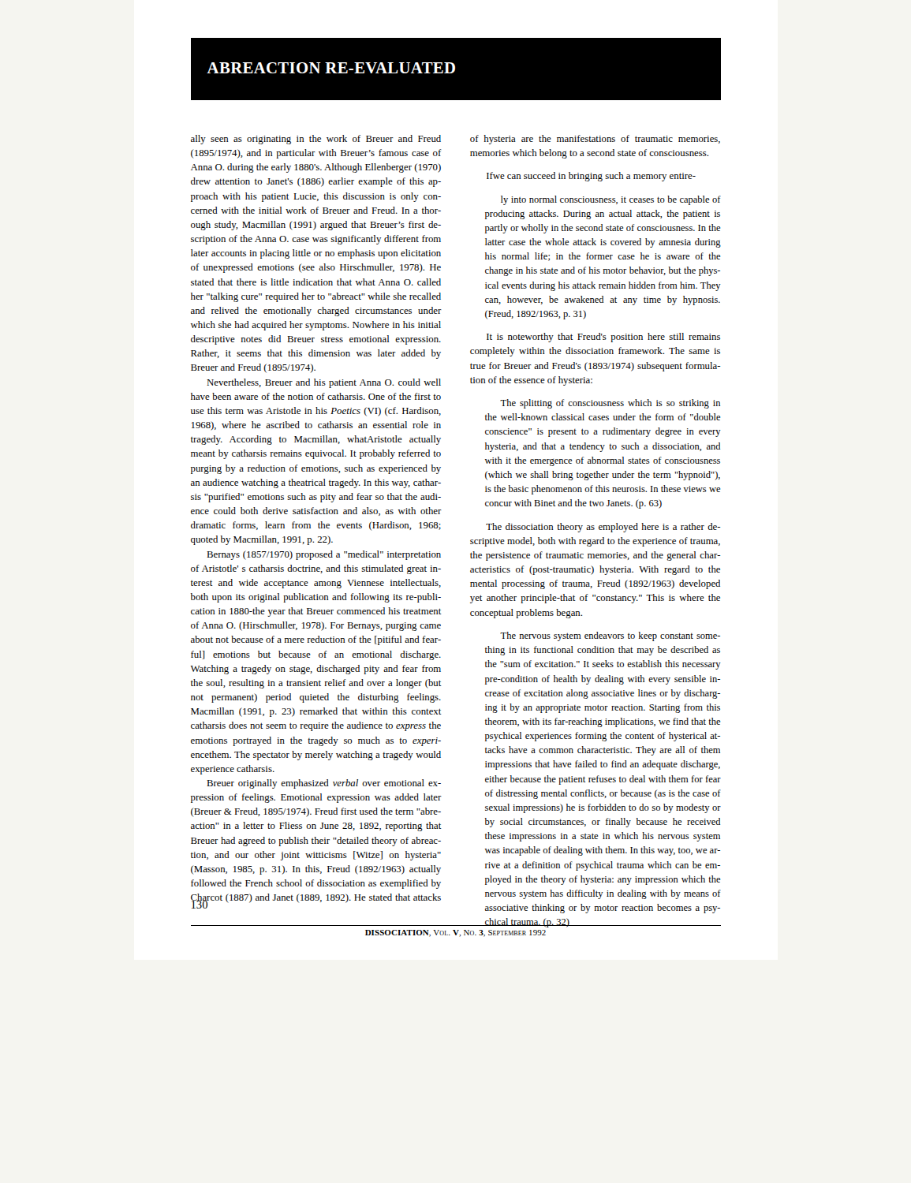ABREACTION RE-EVALUATED
ally seen as originating in the work of Breuer and Freud (1895/1974), and in particular with Breuer’s famous case of Anna O. during the early 1880's. Although Ellenberger (1970) drew attention to Janet's (1886) earlier example of this approach with his patient Lucie, this discussion is only concerned with the initial work of Breuer and Freud. In a thorough study, Macmillan (1991) argued that Breuer’s first description of the Anna O. case was significantly different from later accounts in placing little or no emphasis upon elicitation of unexpressed emotions (see also Hirschmuller, 1978). He stated that there is little indication that what Anna O. called her "talking cure" required her to "abreact" while she recalled and relived the emotionally charged circumstances under which she had acquired her symptoms. Nowhere in his initial descriptive notes did Breuer stress emotional expression. Rather, it seems that this dimension was later added by Breuer and Freud (1895/1974).
Nevertheless, Breuer and his patient Anna O. could well have been aware of the notion of catharsis. One of the first to use this term was Aristotle in his Poetics (VI) (cf. Hardison, 1968), where he ascribed to catharsis an essential role in tragedy. According to Macmillan, whatAristotle actually meant by catharsis remains equivocal. It probably referred to purging by a reduction of emotions, such as experienced by an audience watching a theatrical tragedy. In this way, catharsis "purified" emotions such as pity and fear so that the audience could both derive satisfaction and also, as with other dramatic forms, learn from the events (Hardison, 1968; quoted by Macmillan, 1991, p. 22).
Bernays (1857/1970) proposed a "medical" interpretation of Aristotle' s catharsis doctrine, and this stimulated great interest and wide acceptance among Viennese intellectuals, both upon its original publication and following its re-publication in 1880-the year that Breuer commenced his treatment of Anna O. (Hirschmuller, 1978). For Bernays, purging came about not because of a mere reduction of the [pitiful and fearful] emotions but because of an emotional discharge. Watching a tragedy on stage, discharged pity and fear from the soul, resulting in a transient relief and over a longer (but not permanent) period quieted the disturbing feelings. Macmillan (1991, p. 23) remarked that within this context catharsis does not seem to require the audience to express the emotions portrayed in the tragedy so much as to experi-encethem. The spectator by merely watching a tragedy would experience catharsis.
Breuer originally emphasized verbal over emotional expression of feelings. Emotional expression was added later (Breuer & Freud, 1895/1974). Freud first used the term "abreaction" in a letter to Fliess on June 28, 1892, reporting that Breuer had agreed to publish their "detailed theory of abreaction, and our other joint witticisms [Witze] on hysteria" (Masson, 1985, p. 31). In this, Freud (1892/1963) actually followed the French school of dissociation as exemplified by Charcot (1887) and Janet (1889, 1892). He stated that attacks of hysteria are the manifestations of traumatic memories, memories which belong to a second state of consciousness.
Ifwe can succeed in bringing such a memory entire-
ly into normal consciousness, it ceases to be capable of producing attacks. During an actual attack, the patient is partly or wholly in the second state of consciousness. In the latter case the whole attack is covered by amnesia during his normal life; in the former case he is aware of the change in his state and of his motor behavior, but the physical events during his attack remain hidden from him. They can, however, be awakened at any time by hypnosis. (Freud, 1892/1963, p. 31)
It is noteworthy that Freud's position here still remains completely within the dissociation framework. The same is true for Breuer and Freud's (1893/1974) subsequent formulation of the essence of hysteria:
The splitting of consciousness which is so striking in the well-known classical cases under the form of "double conscience" is present to a rudimentary degree in every hysteria, and that a tendency to such a dissociation, and with it the emergence of abnormal states of consciousness (which we shall bring together under the term "hypnoid"), is the basic phenomenon of this neurosis. In these views we concur with Binet and the two Janets. (p. 63)
The dissociation theory as employed here is a rather descriptive model, both with regard to the experience of trauma, the persistence of traumatic memories, and the general characteristics of (post-traumatic) hysteria. With regard to the mental processing of trauma, Freud (1892/1963) developed yet another principle-that of "constancy." This is where the conceptual problems began.
The nervous system endeavors to keep constant something in its functional condition that may be described as the "sum of excitation." It seeks to establish this necessary pre-condition of health by dealing with every sensible increase of excitation along associative lines or by discharging it by an appropriate motor reaction. Starting from this theorem, with its far-reaching implications, we find that the psychical experiences forming the content of hysterical attacks have a common characteristic. They are all of them impressions that have failed to find an adequate discharge, either because the patient refuses to deal with them for fear of distressing mental conflicts, or because (as is the case of sexual impressions) he is forbidden to do so by modesty or by social circumstances, or finally because he received these impressions in a state in which his nervous system was incapable of dealing with them. In this way, too, we arrive at a definition of psychical trauma which can be employed in the theory of hysteria: any impression which the nervous system has difficulty in dealing with by means of associative thinking or by motor reaction becomes a psychical trauma. (p. 32)
130
DISSOCIATION, Vol. V, No. 3, September 1992